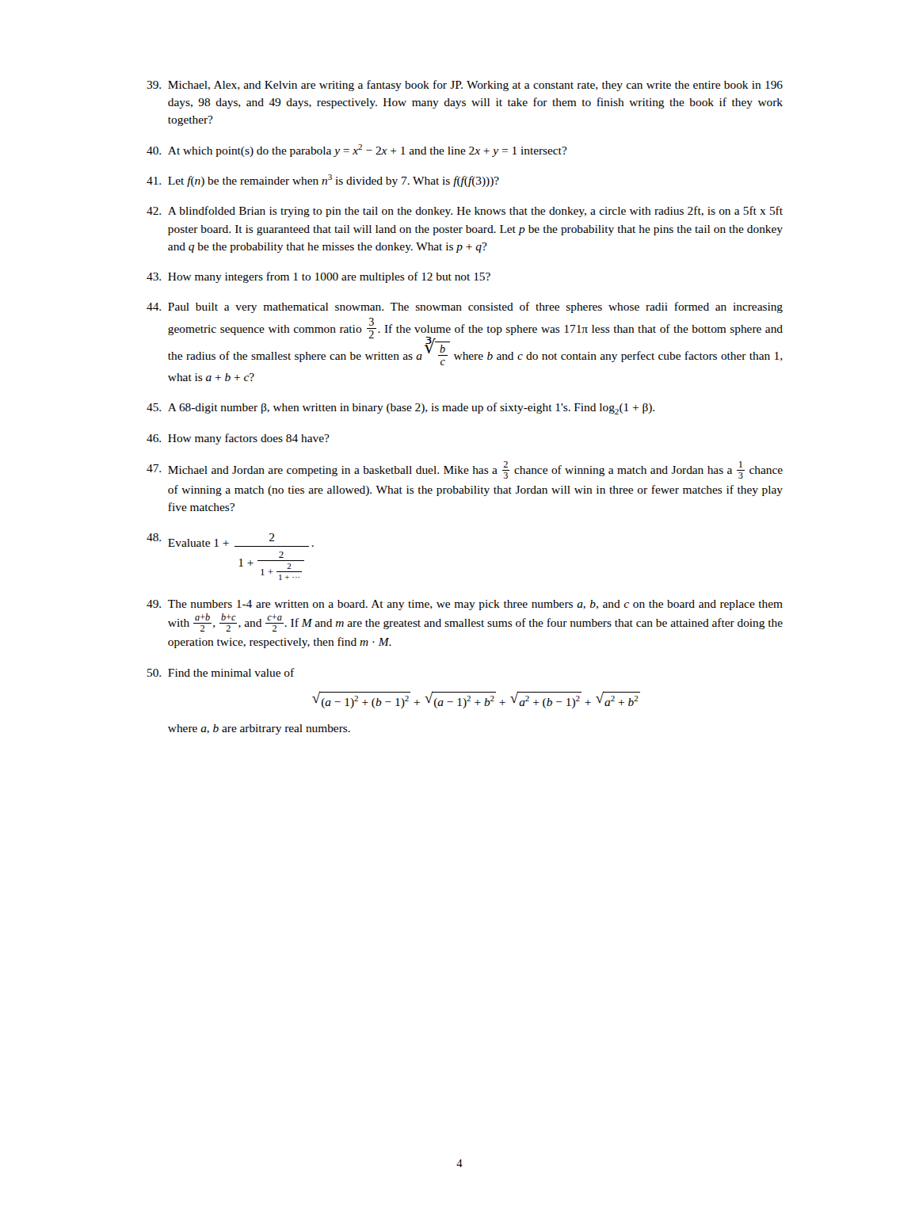Michael, Alex, and Kelvin are writing a fantasy book for JP. Working at a constant rate, they can write the entire book in 196 days, 98 days, and 49 days, respectively. How many days will it take for them to finish writing the book if they work together?
At which point(s) do the parabola y = x2 − 2x + 1 and the line 2x + y = 1 intersect?
Let f(n) be the remainder when n3 is divided by 7. What is f(f(f(3)))?
A blindfolded Brian is trying to pin the tail on the donkey. He knows that the donkey, a circle with radius 2ft, is on a 5ft x 5ft poster board. It is guaranteed that tail will land on the poster board. Let p be the probability that he pins the tail on the donkey and q be the probability that he misses the donkey. What is p + q?
How many integers from 1 to 1000 are multiples of 12 but not 15?
Paul built a very mathematical snowman. The snowman consisted of three spheres whose radii formed an increasing geometric sequence with common ratio 32. If the volume of the top sphere was 171π less than that of the bottom sphere and the radius of the smallest sphere can be written as abc where b and c do not contain any perfect cube factors other than 1, what is a + b + c?
A 68-digit number β, when written in binary (base 2), is made up of sixty-eight 1's. Find log2(1 + β).
How many factors does 84 have?
Michael and Jordan are competing in a basketball duel. Mike has a 23 chance of winning a match and Jordan has a 13 chance of winning a match (no ties are allowed). What is the probability that Jordan will win in three or fewer matches if they play five matches?
Evaluate 1 + 21 + 21 + 21 + ···.
The numbers 1-4 are written on a board. At any time, we may pick three numbers a, b, and c on the board and replace them with a+b 2, b+c 2, and c+a 2. If M and m are the greatest and smallest sums of the four numbers that can be attained after doing the operation twice, respectively, then find m · M.
Find the minimal value of
(a − 1)2 + (b − 1)2 + (a − 1)2 + b2 + a2 + (b − 1)2 + a2 + b2
where a, b are arbitrary real numbers.
4